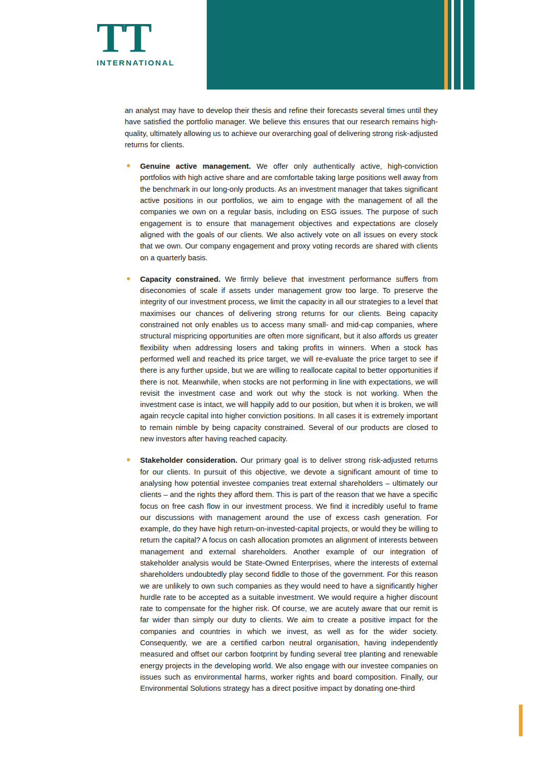TT
INTERNATIONAL
an analyst may have to develop their thesis and refine their forecasts several times until they have satisfied the portfolio manager. We believe this ensures that our research remains high-quality, ultimately allowing us to achieve our overarching goal of delivering strong risk-adjusted returns for clients.
Genuine active management. We offer only authentically active, high-conviction portfolios with high active share and are comfortable taking large positions well away from the benchmark in our long-only products. As an investment manager that takes significant active positions in our portfolios, we aim to engage with the management of all the companies we own on a regular basis, including on ESG issues. The purpose of such engagement is to ensure that management objectives and expectations are closely aligned with the goals of our clients. We also actively vote on all issues on every stock that we own. Our company engagement and proxy voting records are shared with clients on a quarterly basis.
Capacity constrained. We firmly believe that investment performance suffers from diseconomies of scale if assets under management grow too large. To preserve the integrity of our investment process, we limit the capacity in all our strategies to a level that maximises our chances of delivering strong returns for our clients. Being capacity constrained not only enables us to access many small- and mid-cap companies, where structural mispricing opportunities are often more significant, but it also affords us greater flexibility when addressing losers and taking profits in winners. When a stock has performed well and reached its price target, we will re-evaluate the price target to see if there is any further upside, but we are willing to reallocate capital to better opportunities if there is not. Meanwhile, when stocks are not performing in line with expectations, we will revisit the investment case and work out why the stock is not working. When the investment case is intact, we will happily add to our position, but when it is broken, we will again recycle capital into higher conviction positions. In all cases it is extremely important to remain nimble by being capacity constrained. Several of our products are closed to new investors after having reached capacity.
Stakeholder consideration. Our primary goal is to deliver strong risk-adjusted returns for our clients. In pursuit of this objective, we devote a significant amount of time to analysing how potential investee companies treat external shareholders – ultimately our clients – and the rights they afford them. This is part of the reason that we have a specific focus on free cash flow in our investment process. We find it incredibly useful to frame our discussions with management around the use of excess cash generation. For example, do they have high return-on-invested-capital projects, or would they be willing to return the capital? A focus on cash allocation promotes an alignment of interests between management and external shareholders. Another example of our integration of stakeholder analysis would be State-Owned Enterprises, where the interests of external shareholders undoubtedly play second fiddle to those of the government. For this reason we are unlikely to own such companies as they would need to have a significantly higher hurdle rate to be accepted as a suitable investment. We would require a higher discount rate to compensate for the higher risk. Of course, we are acutely aware that our remit is far wider than simply our duty to clients. We aim to create a positive impact for the companies and countries in which we invest, as well as for the wider society. Consequently, we are a certified carbon neutral organisation, having independently measured and offset our carbon footprint by funding several tree planting and renewable energy projects in the developing world. We also engage with our investee companies on issues such as environmental harms, worker rights and board composition. Finally, our Environmental Solutions strategy has a direct positive impact by donating one-third
Page | 7